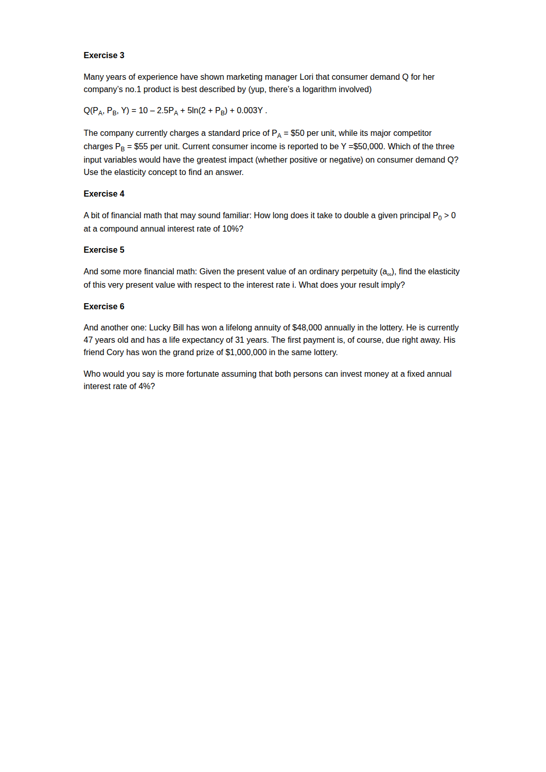Exercise 3
Many years of experience have shown marketing manager Lori that consumer demand Q for her company’s no.1 product is best described by (yup, there’s a logarithm involved)
Q(PA, PB, Y) = 10 – 2.5PA + 5ln(2 + PB) + 0.003Y .
The company currently charges a standard price of PA = $50 per unit, while its major competitor charges PB = $55 per unit. Current consumer income is reported to be Y =$50,000. Which of the three input variables would have the greatest impact (whether positive or negative) on consumer demand Q? Use the elasticity concept to find an answer.
Exercise 4
A bit of financial math that may sound familiar: How long does it take to double a given principal P0 > 0 at a compound annual interest rate of 10%?
Exercise 5
And some more financial math: Given the present value of an ordinary perpetuity (a∞), find the elasticity of this very present value with respect to the interest rate i. What does your result imply?
Exercise 6
And another one: Lucky Bill has won a lifelong annuity of $48,000 annually in the lottery. He is currently 47 years old and has a life expectancy of 31 years. The first payment is, of course, due right away. His friend Cory has won the grand prize of $1,000,000 in the same lottery.
Who would you say is more fortunate assuming that both persons can invest money at a fixed annual interest rate of 4%?